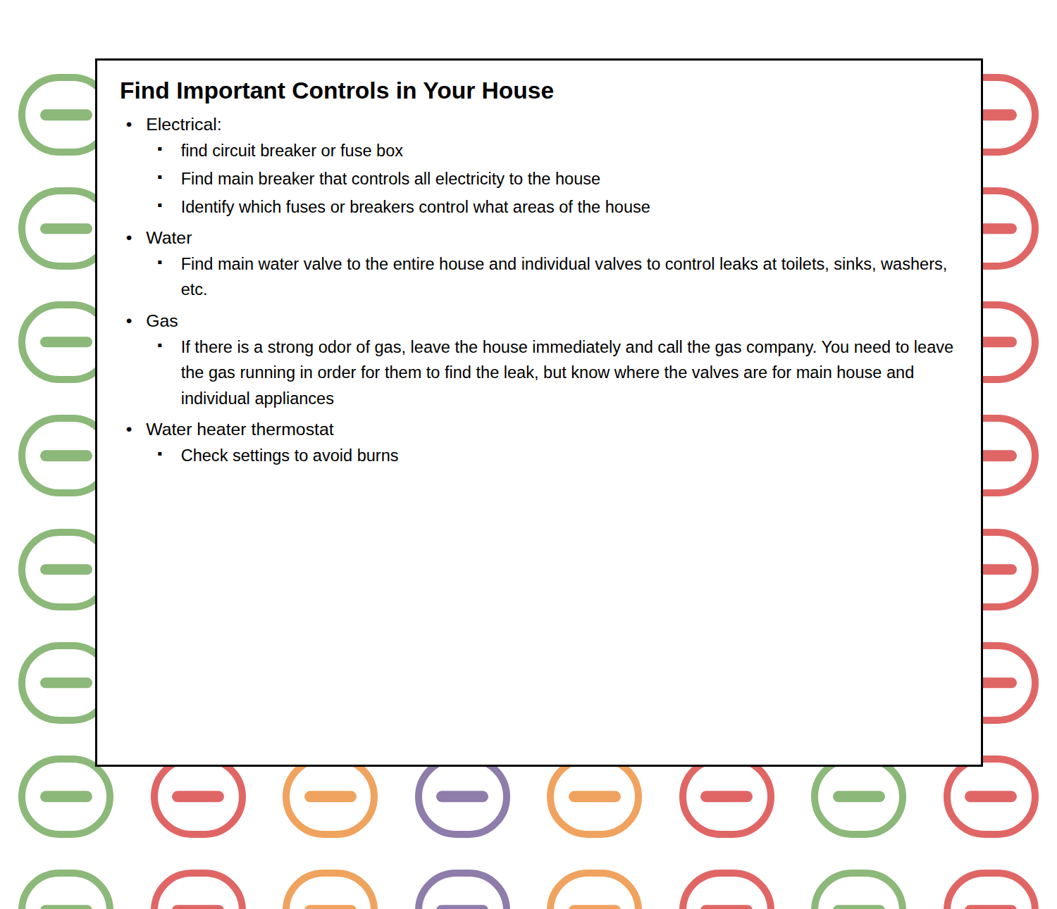Find Important Controls in Your House
Electrical:
find circuit breaker or fuse box
Find main breaker that controls all electricity to the house
Identify which fuses or breakers control what areas of the house
Water
Find main water valve to the entire house and individual valves to control leaks at toilets, sinks, washers, etc.
Gas
If there is a strong odor of gas, leave the house immediately and call the gas company. You need to leave the gas running in order for them to find the leak, but know where the valves are for main house and individual appliances
Water heater thermostat
Check settings to avoid burns